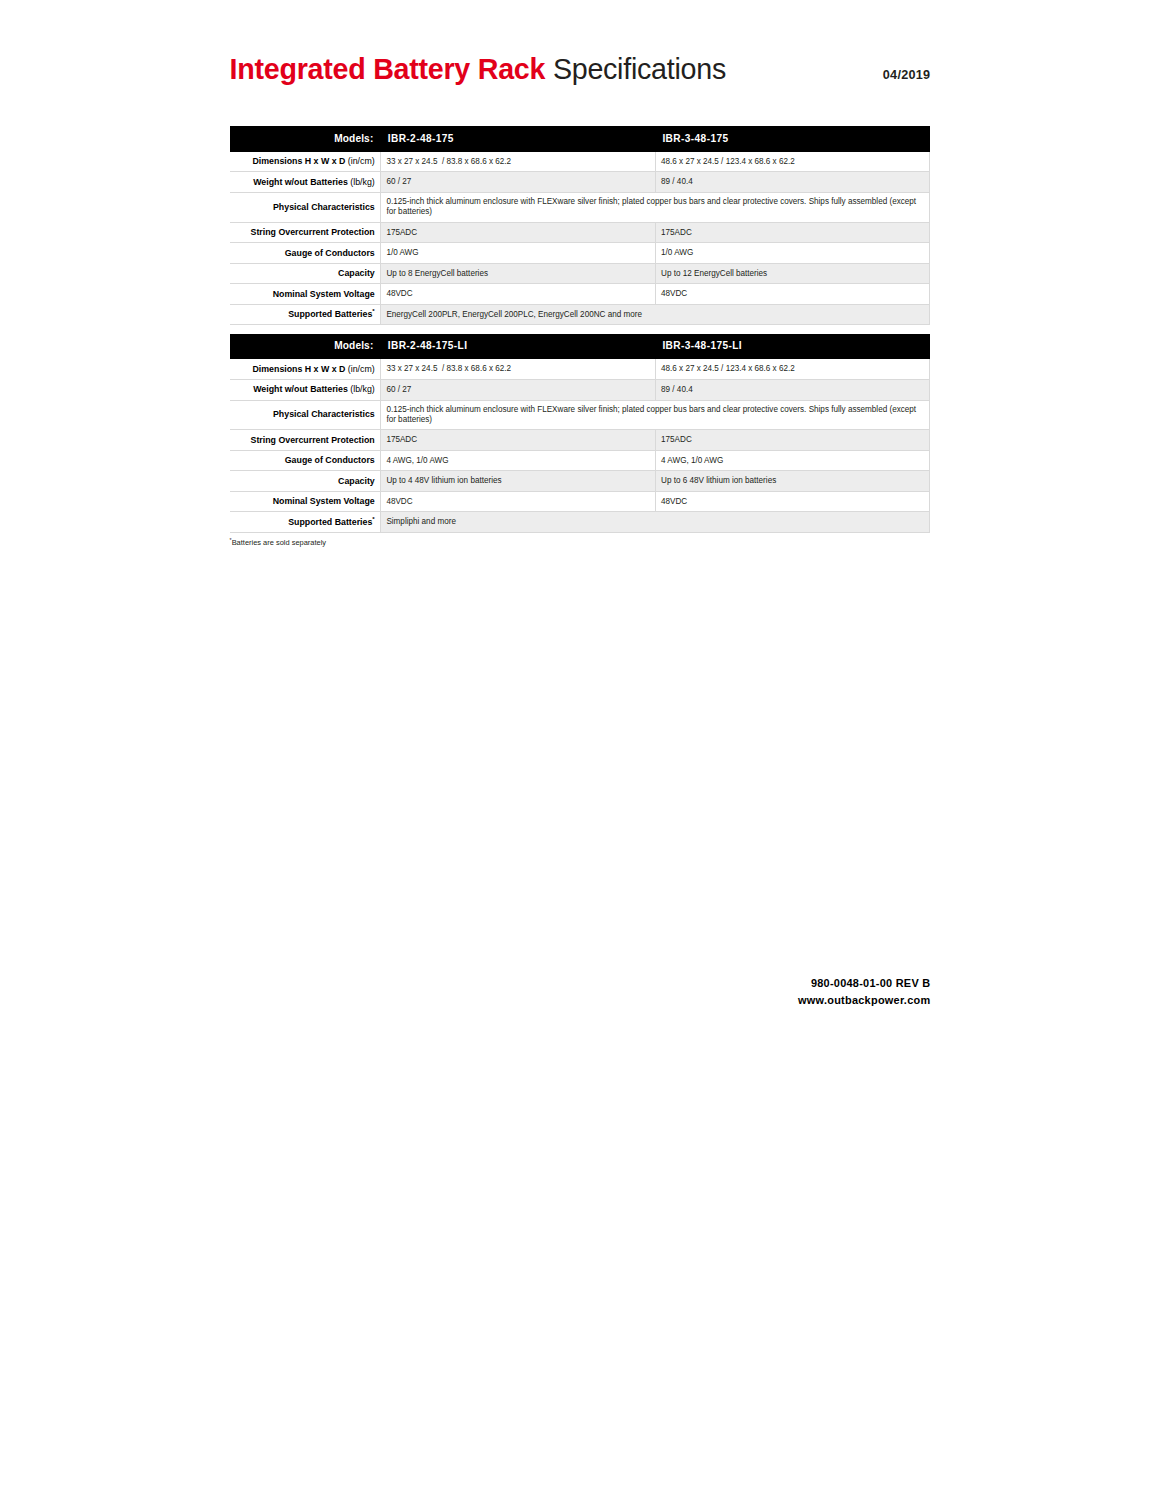Integrated Battery Rack Specifications
04/2019
| Models: | IBR-2-48-175 | IBR-3-48-175 |
| --- | --- | --- |
| Dimensions H x W x D (in/cm) | 33 x 27 x 24.5 / 83.8 x 68.6 x 62.2 | 48.6 x 27 x 24.5 / 123.4 x 68.6 x 62.2 |
| Weight w/out Batteries (lb/kg) | 60 / 27 | 89 / 40.4 |
| Physical Characteristics | 0.125-inch thick aluminum enclosure with FLEXware silver finish; plated copper bus bars and clear protective covers. Ships fully assembled (except for batteries) |
| String Overcurrent Protection | 175ADC | 175ADC |
| Gauge of Conductors | 1/0 AWG | 1/0 AWG |
| Capacity | Up to 8 EnergyCell batteries | Up to 12 EnergyCell batteries |
| Nominal System Voltage | 48VDC | 48VDC |
| Supported Batteries * | EnergyCell 200PLR, EnergyCell 200PLC, EnergyCell 200NC and more |
| Models: | IBR-2-48-175-LI | IBR-3-48-175-LI |
| --- | --- | --- |
| Dimensions H x W x D (in/cm) | 33 x 27 x 24.5 / 83.8 x 68.6 x 62.2 | 48.6 x 27 x 24.5 / 123.4 x 68.6 x 62.2 |
| Weight w/out Batteries (lb/kg) | 60 / 27 | 89 / 40.4 |
| Physical Characteristics | 0.125-inch thick aluminum enclosure with FLEXware silver finish; plated copper bus bars and clear protective covers. Ships fully assembled (except for batteries) |
| String Overcurrent Protection | 175ADC | 175ADC |
| Gauge of Conductors | 4 AWG, 1/0 AWG | 4 AWG, 1/0 AWG |
| Capacity | Up to 4 48V lithium ion batteries | Up to 6 48V lithium ion batteries |
| Nominal System Voltage | 48VDC | 48VDC |
| Supported Batteries * | Simpliphi and more |
*Batteries are sold separately
980-0048-01-00 REV B
www.outbackpower.com